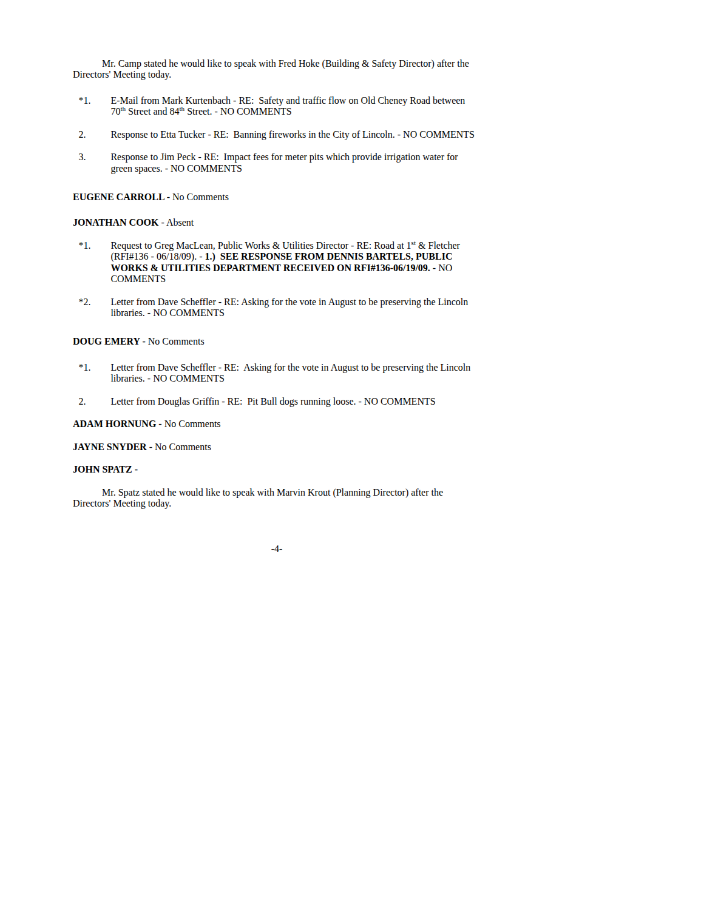Mr. Camp stated he would like to speak with Fred Hoke (Building & Safety Director) after the Directors' Meeting today.
*1.
E-Mail from Mark Kurtenbach - RE: Safety and traffic flow on Old Cheney Road between 70th Street and 84th Street. - NO COMMENTS
2.
Response to Etta Tucker - RE: Banning fireworks in the City of Lincoln. - NO COMMENTS
3.
Response to Jim Peck - RE: Impact fees for meter pits which provide irrigation water for green spaces. - NO COMMENTS
EUGENE CARROLL - No Comments
JONATHAN COOK - Absent
*1.
Request to Greg MacLean, Public Works & Utilities Director - RE: Road at 1st & Fletcher (RFI#136 - 06/18/09). - 1.) SEE RESPONSE FROM DENNIS BARTELS, PUBLIC WORKS & UTILITIES DEPARTMENT RECEIVED ON RFI#136-06/19/09. - NO COMMENTS
*2.
Letter from Dave Scheffler - RE: Asking for the vote in August to be preserving the Lincoln libraries. - NO COMMENTS
DOUG EMERY - No Comments
*1.
Letter from Dave Scheffler - RE: Asking for the vote in August to be preserving the Lincoln libraries. - NO COMMENTS
2.
Letter from Douglas Griffin - RE: Pit Bull dogs running loose. - NO COMMENTS
ADAM HORNUNG - No Comments
JAYNE SNYDER - No Comments
JOHN SPATZ -
Mr. Spatz stated he would like to speak with Marvin Krout (Planning Director) after the Directors' Meeting today.
-4-